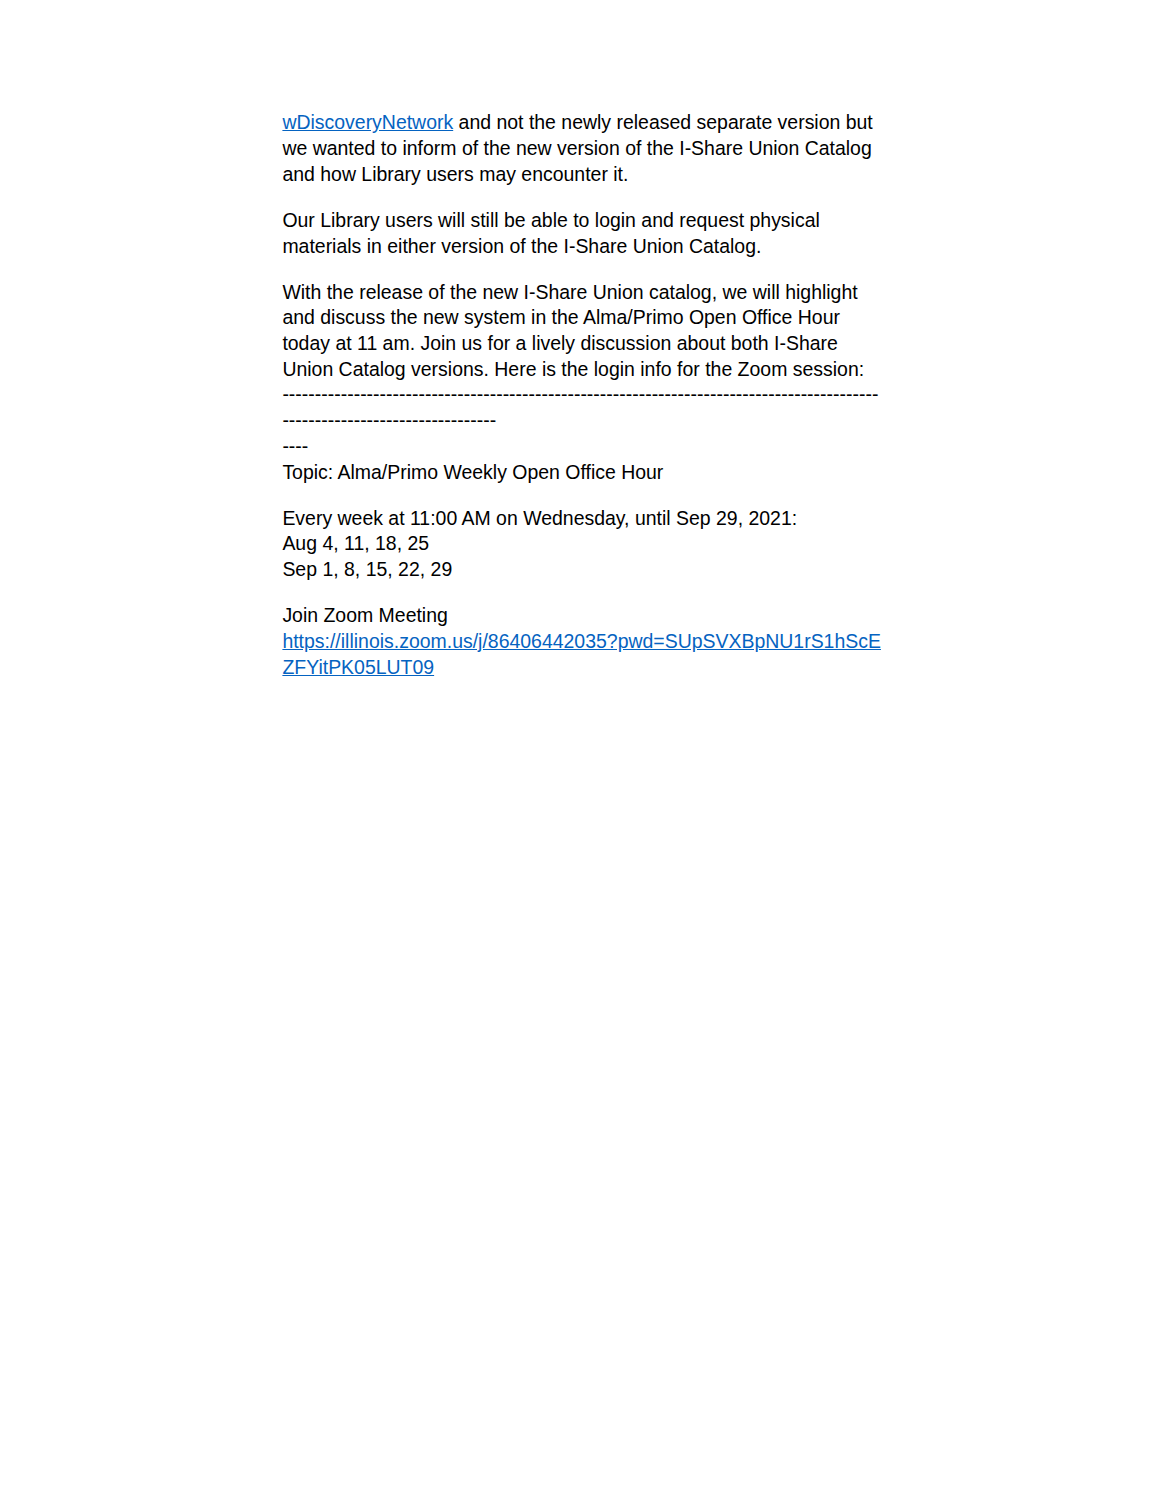wDiscoveryNetwork and not the newly released separate version but we wanted to inform of the new version of the I-Share Union Catalog and how Library users may encounter it.
Our Library users will still be able to login and request physical materials in either version of the I-Share Union Catalog.
With the release of the new I-Share Union catalog, we will highlight and discuss the new system in the Alma/Primo Open Office Hour today at 11 am. Join us for a lively discussion about both I-Share Union Catalog versions. Here is the login info for the Zoom session:
-----------------------------------------------------------------------------------------------------------------------------
----
Topic: Alma/Primo Weekly Open Office Hour
Every week at 11:00 AM on Wednesday, until Sep 29, 2021:
Aug 4, 11, 18, 25
Sep 1, 8, 15, 22, 29
Join Zoom Meeting
https://illinois.zoom.us/j/86406442035?pwd=SUpSVXBpNU1rS1hScEZFYitPK05LUT09